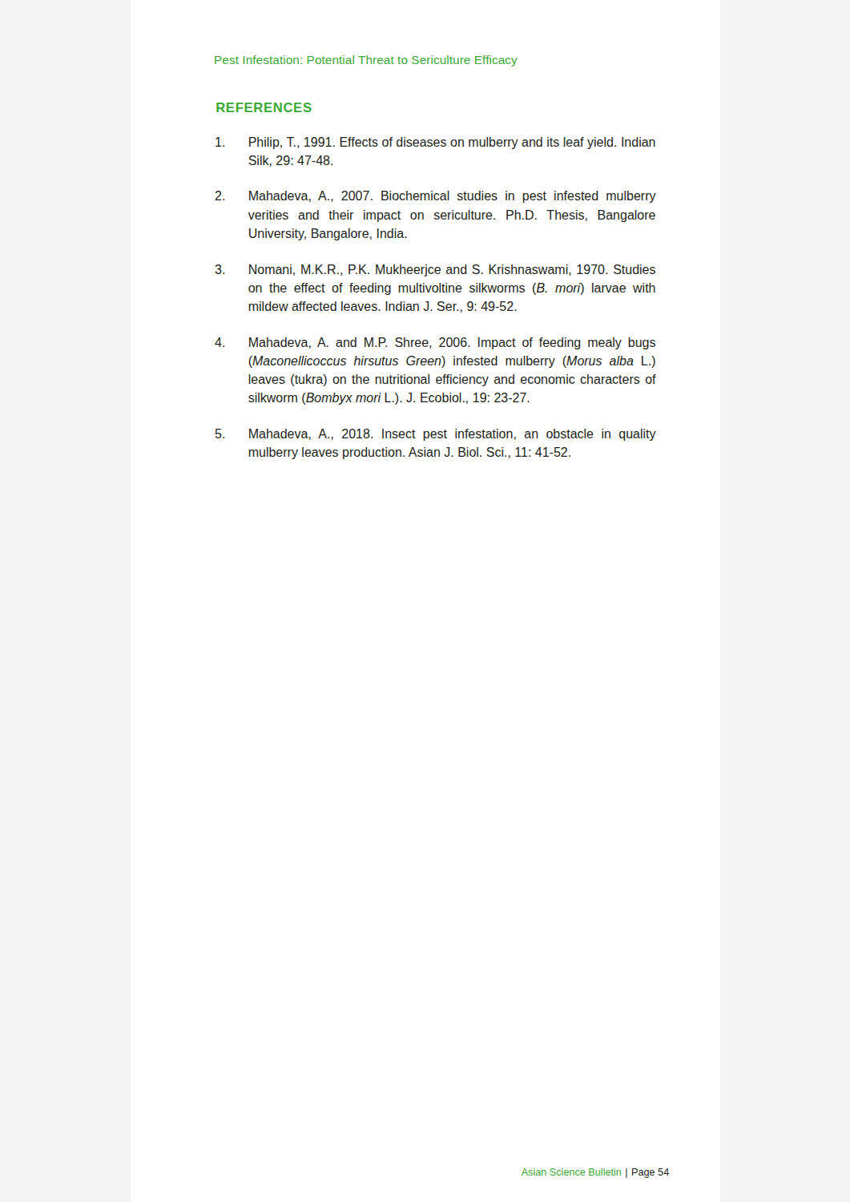Pest Infestation: Potential Threat to Sericulture Efficacy
References
Philip, T., 1991. Effects of diseases on mulberry and its leaf yield. Indian Silk, 29: 47-48.
Mahadeva, A., 2007. Biochemical studies in pest infested mulberry verities and their impact on sericulture. Ph.D. Thesis, Bangalore University, Bangalore, India.
Nomani, M.K.R., P.K. Mukheerjce and S. Krishnaswami, 1970. Studies on the effect of feeding multivoltine silkworms (B. mori) larvae with mildew affected leaves. Indian J. Ser., 9: 49-52.
Mahadeva, A. and M.P. Shree, 2006. Impact of feeding mealy bugs (Maconellicoccus hirsutus Green) infested mulberry (Morus alba L.) leaves (tukra) on the nutritional efficiency and economic characters of silkworm (Bombyx mori L.). J. Ecobiol., 19: 23-27.
Mahadeva, A., 2018. Insect pest infestation, an obstacle in quality mulberry leaves production. Asian J. Biol. Sci., 11: 41-52.
Asian Science Bulletin|Page 54